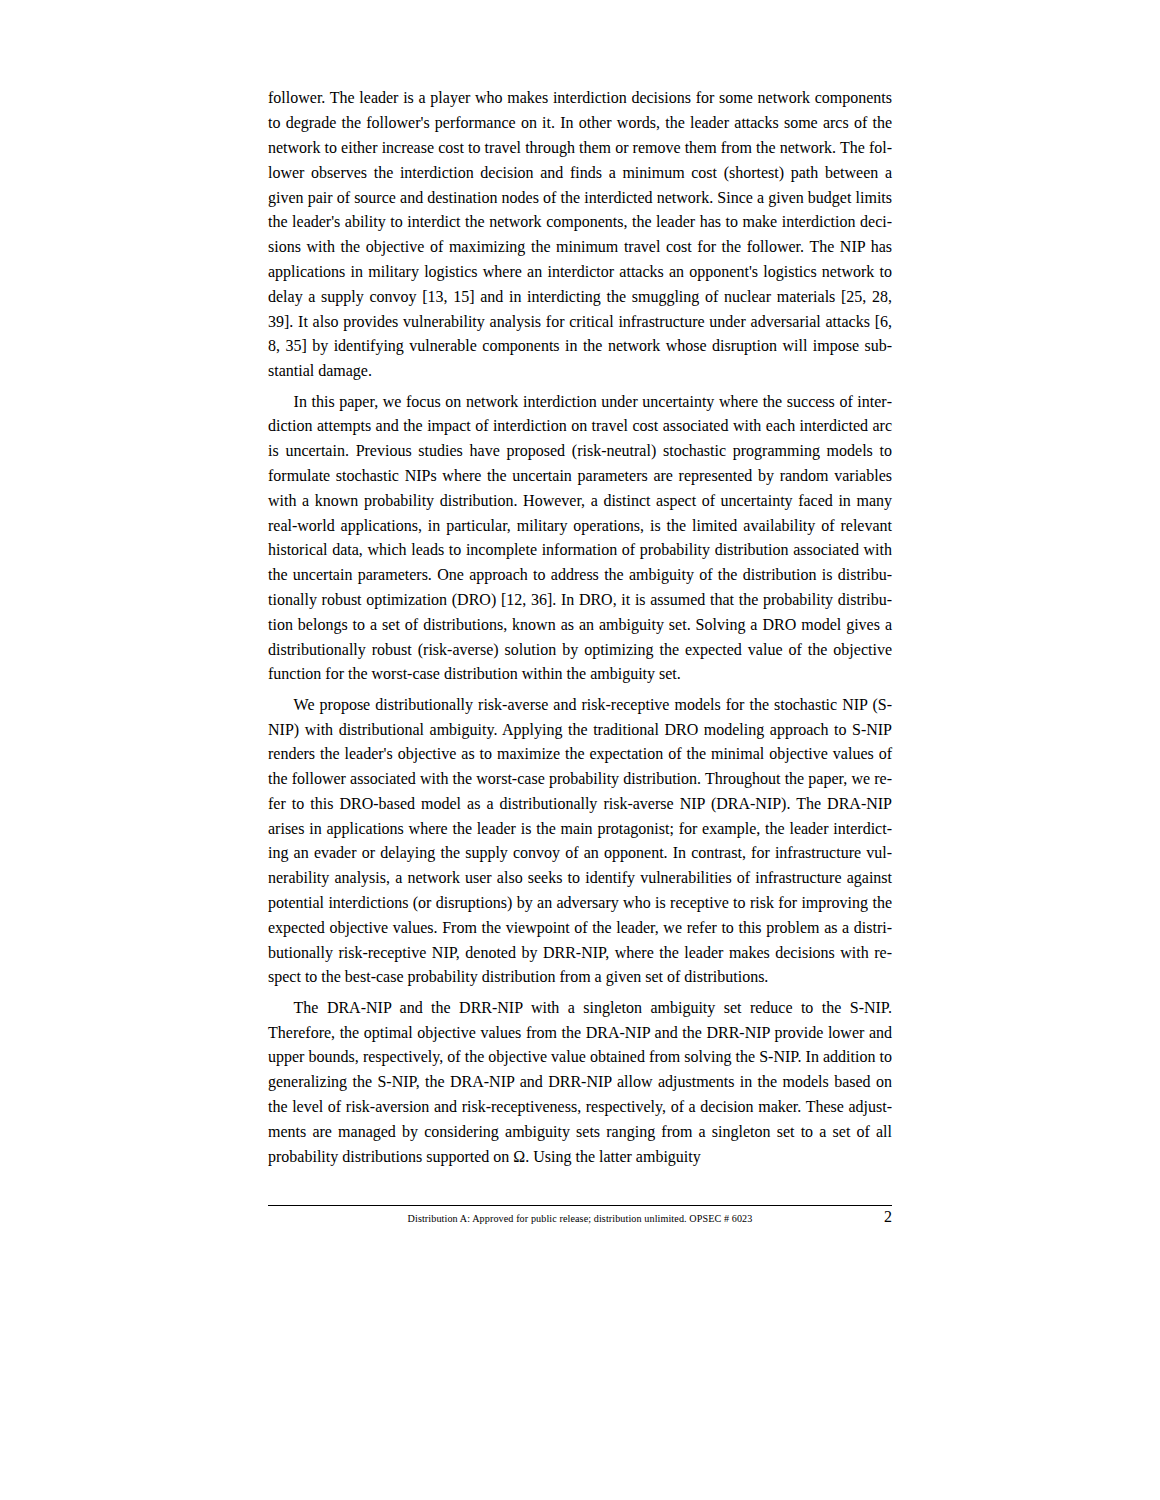follower. The leader is a player who makes interdiction decisions for some network components to degrade the follower's performance on it. In other words, the leader attacks some arcs of the network to either increase cost to travel through them or remove them from the network. The follower observes the interdiction decision and finds a minimum cost (shortest) path between a given pair of source and destination nodes of the interdicted network. Since a given budget limits the leader's ability to interdict the network components, the leader has to make interdiction decisions with the objective of maximizing the minimum travel cost for the follower. The NIP has applications in military logistics where an interdictor attacks an opponent's logistics network to delay a supply convoy [13, 15] and in interdicting the smuggling of nuclear materials [25, 28, 39]. It also provides vulnerability analysis for critical infrastructure under adversarial attacks [6, 8, 35] by identifying vulnerable components in the network whose disruption will impose substantial damage.
In this paper, we focus on network interdiction under uncertainty where the success of interdiction attempts and the impact of interdiction on travel cost associated with each interdicted arc is uncertain. Previous studies have proposed (risk-neutral) stochastic programming models to formulate stochastic NIPs where the uncertain parameters are represented by random variables with a known probability distribution. However, a distinct aspect of uncertainty faced in many real-world applications, in particular, military operations, is the limited availability of relevant historical data, which leads to incomplete information of probability distribution associated with the uncertain parameters. One approach to address the ambiguity of the distribution is distributionally robust optimization (DRO) [12, 36]. In DRO, it is assumed that the probability distribution belongs to a set of distributions, known as an ambiguity set. Solving a DRO model gives a distributionally robust (risk-averse) solution by optimizing the expected value of the objective function for the worst-case distribution within the ambiguity set.
We propose distributionally risk-averse and risk-receptive models for the stochastic NIP (S-NIP) with distributional ambiguity. Applying the traditional DRO modeling approach to S-NIP renders the leader's objective as to maximize the expectation of the minimal objective values of the follower associated with the worst-case probability distribution. Throughout the paper, we refer to this DRO-based model as a distributionally risk-averse NIP (DRA-NIP). The DRA-NIP arises in applications where the leader is the main protagonist; for example, the leader interdicting an evader or delaying the supply convoy of an opponent. In contrast, for infrastructure vulnerability analysis, a network user also seeks to identify vulnerabilities of infrastructure against potential interdictions (or disruptions) by an adversary who is receptive to risk for improving the expected objective values. From the viewpoint of the leader, we refer to this problem as a distributionally risk-receptive NIP, denoted by DRR-NIP, where the leader makes decisions with respect to the best-case probability distribution from a given set of distributions.
The DRA-NIP and the DRR-NIP with a singleton ambiguity set reduce to the S-NIP. Therefore, the optimal objective values from the DRA-NIP and the DRR-NIP provide lower and upper bounds, respectively, of the objective value obtained from solving the S-NIP. In addition to generalizing the S-NIP, the DRA-NIP and DRR-NIP allow adjustments in the models based on the level of risk-aversion and risk-receptiveness, respectively, of a decision maker. These adjustments are managed by considering ambiguity sets ranging from a singleton set to a set of all probability distributions supported on Ω. Using the latter ambiguity
Distribution A: Approved for public release; distribution unlimited. OPSEC # 6023 2